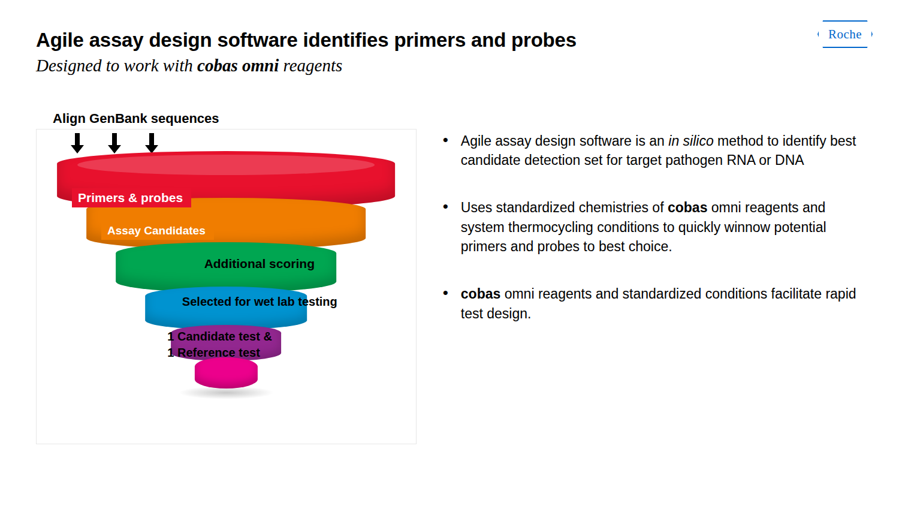Roche
Agile assay design software identifies primers and probes
Designed to work with cobas omni reagents
Align GenBank sequences
Primers & probes Assay Candidates Additional scoring Selected for wet lab testing 1 Candidate test &
1 Reference test
Agile assay design software is an in silico method to identify best candidate detection set for target pathogen RNA or DNA
Uses standardized chemistries of cobas omni reagents and system thermocycling conditions to quickly winnow potential primers and probes to best choice.
cobas omni reagents and standardized conditions facilitate rapid test design.